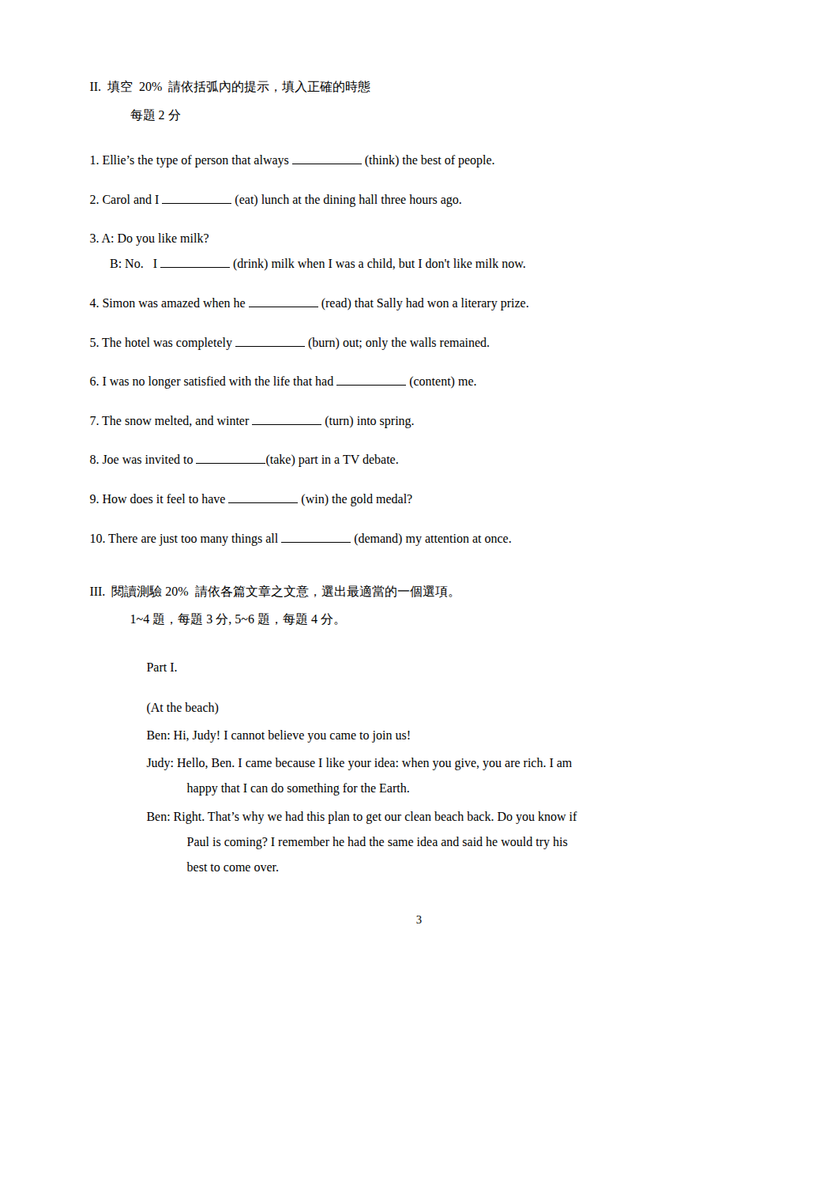II. 填空 20% 請依括弧內的提示，填入正確的時態
每題 2 分
1. Ellie’s the type of person that always (think) the best of people.
2. Carol and I (eat) lunch at the dining hall three hours ago.
3. A: Do you like milk? B: No. I (drink) milk when I was a child, but I don't like milk now.
4. Simon was amazed when he (read) that Sally had won a literary prize.
5. The hotel was completely (burn) out; only the walls remained.
6. I was no longer satisfied with the life that had (content) me.
7. The snow melted, and winter (turn) into spring.
8. Joe was invited to (take) part in a TV debate.
9. How does it feel to have (win) the gold medal?
10. There are just too many things all (demand) my attention at once.
III. 閱讀測驗 20% 請依各篇文章之文意，選出最適當的一個選項。
1~4 題，每題 3 分, 5~6 題，每題 4 分。
Part I.
(At the beach)
Ben: Hi, Judy! I cannot believe you came to join us!
Judy: Hello, Ben. I came because I like your idea: when you give, you are rich. I am happy that I can do something for the Earth.
Ben: Right. That’s why we had this plan to get our clean beach back. Do you know if Paul is coming? I remember he had the same idea and said he would try his best to come over.
3